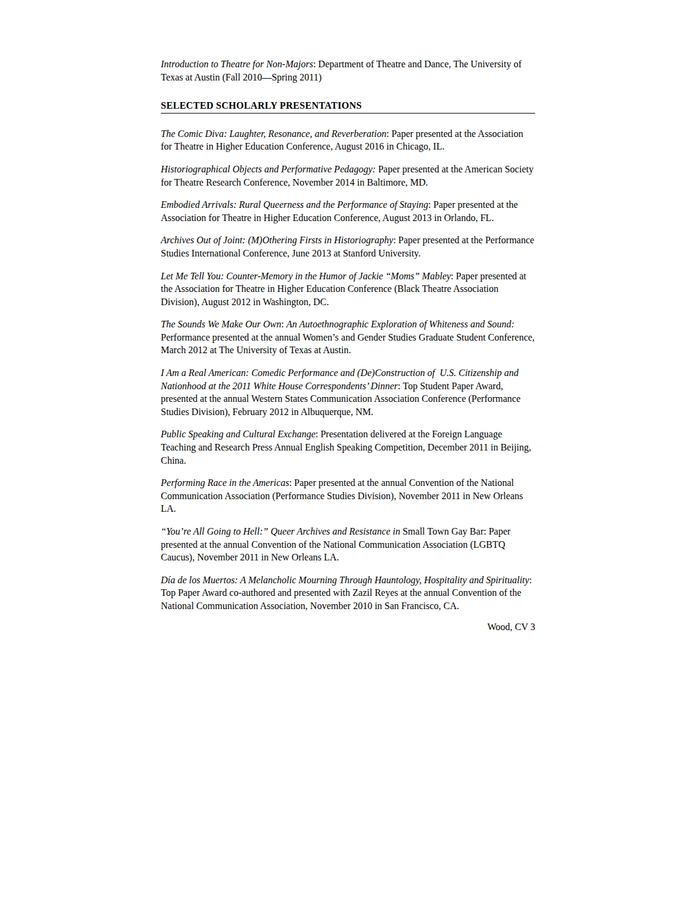Introduction to Theatre for Non-Majors: Department of Theatre and Dance, The University of Texas at Austin (Fall 2010—Spring 2011)
Selected Scholarly Presentations
The Comic Diva: Laughter, Resonance, and Reverberation: Paper presented at the Association for Theatre in Higher Education Conference, August 2016 in Chicago, IL.
Historiographical Objects and Performative Pedagogy: Paper presented at the American Society for Theatre Research Conference, November 2014 in Baltimore, MD.
Embodied Arrivals: Rural Queerness and the Performance of Staying: Paper presented at the Association for Theatre in Higher Education Conference, August 2013 in Orlando, FL.
Archives Out of Joint: (M)Othering Firsts in Historiography: Paper presented at the Performance Studies International Conference, June 2013 at Stanford University.
Let Me Tell You: Counter-Memory in the Humor of Jackie “Moms” Mabley: Paper presented at the Association for Theatre in Higher Education Conference (Black Theatre Association Division), August 2012 in Washington, DC.
The Sounds We Make Our Own: An Autoethnographic Exploration of Whiteness and Sound: Performance presented at the annual Women’s and Gender Studies Graduate Student Conference, March 2012 at The University of Texas at Austin.
I Am a Real American: Comedic Performance and (De)Construction of U.S. Citizenship and Nationhood at the 2011 White House Correspondents’ Dinner: Top Student Paper Award, presented at the annual Western States Communication Association Conference (Performance Studies Division), February 2012 in Albuquerque, NM.
Public Speaking and Cultural Exchange: Presentation delivered at the Foreign Language Teaching and Research Press Annual English Speaking Competition, December 2011 in Beijing, China.
Performing Race in the Americas: Paper presented at the annual Convention of the National Communication Association (Performance Studies Division), November 2011 in New Orleans LA.
“You’re All Going to Hell:” Queer Archives and Resistance in Small Town Gay Bar: Paper presented at the annual Convention of the National Communication Association (LGBTQ Caucus), November 2011 in New Orleans LA.
Día de los Muertos: A Melancholic Mourning Through Hauntology, Hospitality and Spirituality: Top Paper Award co-authored and presented with Zazil Reyes at the annual Convention of the National Communication Association, November 2010 in San Francisco, CA.
Wood, CV 3